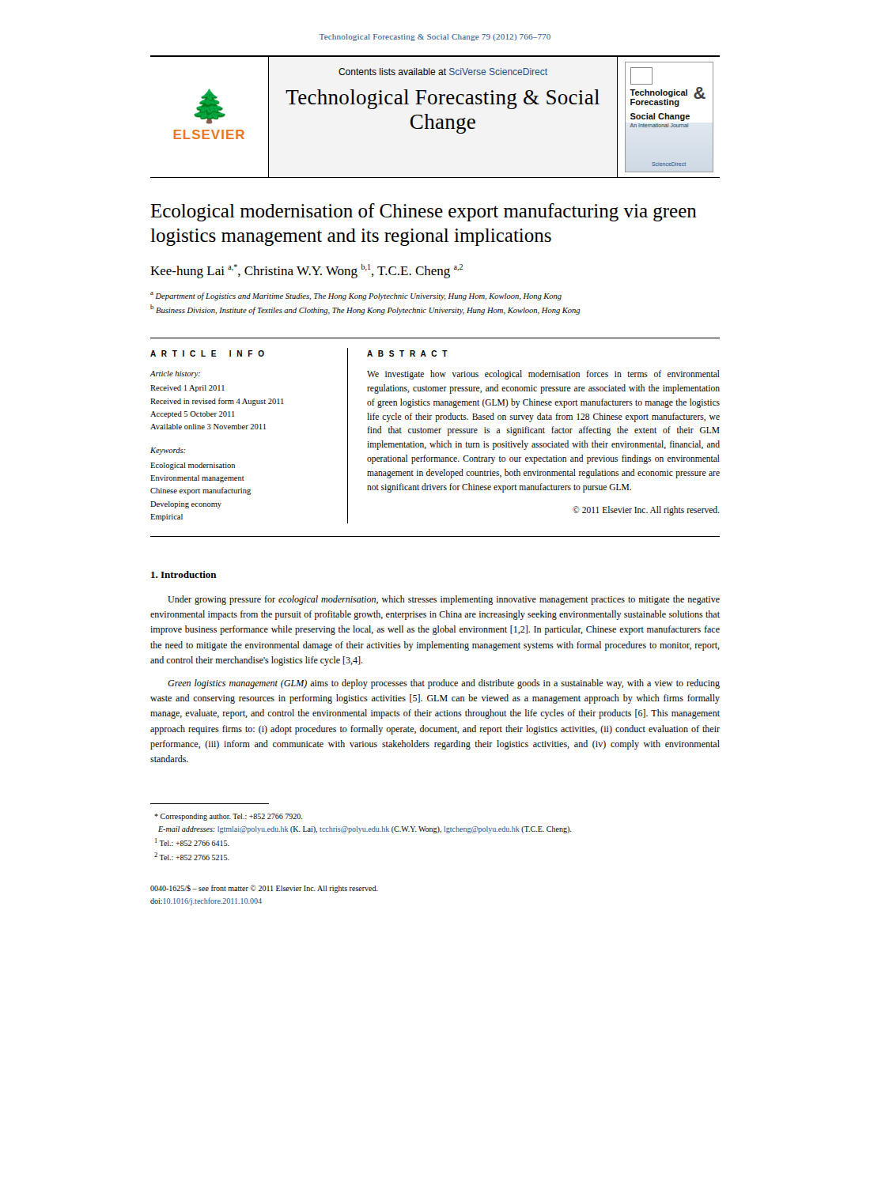Technological Forecasting & Social Change 79 (2012) 766–770
🌲
ELSEVIER
Contents lists available at SciVerse ScienceDirect
Technological Forecasting & Social Change
Technological
Forecasting
&
Social Change
An International Journal
ScienceDirect
Ecological modernisation of Chinese export manufacturing via green logistics management and its regional implications
Kee-hung Lai a,*, Christina W.Y. Wong b,1, T.C.E. Cheng a,2
a Department of Logistics and Maritime Studies, The Hong Kong Polytechnic University, Hung Hom, Kowloon, Hong Kong
b Business Division, Institute of Textiles and Clothing, The Hong Kong Polytechnic University, Hung Hom, Kowloon, Hong Kong
A R T I C L E I N F O
Article history:
Received 1 April 2011
Received in revised form 4 August 2011
Accepted 5 October 2011
Available online 3 November 2011
Keywords:
Ecological modernisation
Environmental management
Chinese export manufacturing
Developing economy
Empirical
A B S T R A C T
We investigate how various ecological modernisation forces in terms of environmental regulations, customer pressure, and economic pressure are associated with the implementation of green logistics management (GLM) by Chinese export manufacturers to manage the logistics life cycle of their products. Based on survey data from 128 Chinese export manufacturers, we find that customer pressure is a significant factor affecting the extent of their GLM implementation, which in turn is positively associated with their environmental, financial, and operational performance. Contrary to our expectation and previous findings on environmental management in developed countries, both environmental regulations and economic pressure are not significant drivers for Chinese export manufacturers to pursue GLM.
© 2011 Elsevier Inc. All rights reserved.
1. Introduction
Under growing pressure for ecological modernisation, which stresses implementing innovative management practices to mitigate the negative environmental impacts from the pursuit of profitable growth, enterprises in China are increasingly seeking environmentally sustainable solutions that improve business performance while preserving the local, as well as the global environment [1,2]. In particular, Chinese export manufacturers face the need to mitigate the environmental damage of their activities by implementing management systems with formal procedures to monitor, report, and control their merchandise's logistics life cycle [3,4].
Green logistics management (GLM) aims to deploy processes that produce and distribute goods in a sustainable way, with a view to reducing waste and conserving resources in performing logistics activities [5]. GLM can be viewed as a management approach by which firms formally manage, evaluate, report, and control the environmental impacts of their actions throughout the life cycles of their products [6]. This management approach requires firms to: (i) adopt procedures to formally operate, document, and report their logistics activities, (ii) conduct evaluation of their performance, (iii) inform and communicate with various stakeholders regarding their logistics activities, and (iv) comply with environmental standards.
* Corresponding author. Tel.: +852 2766 7920.
E-mail addresses: lgtmlai@polyu.edu.hk (K. Lai), tcchris@polyu.edu.hk (C.W.Y. Wong), lgtcheng@polyu.edu.hk (T.C.E. Cheng).
1 Tel.: +852 2766 6415.
2 Tel.: +852 2766 5215.
0040-1625/$ – see front matter © 2011 Elsevier Inc. All rights reserved.
doi:10.1016/j.techfore.2011.10.004